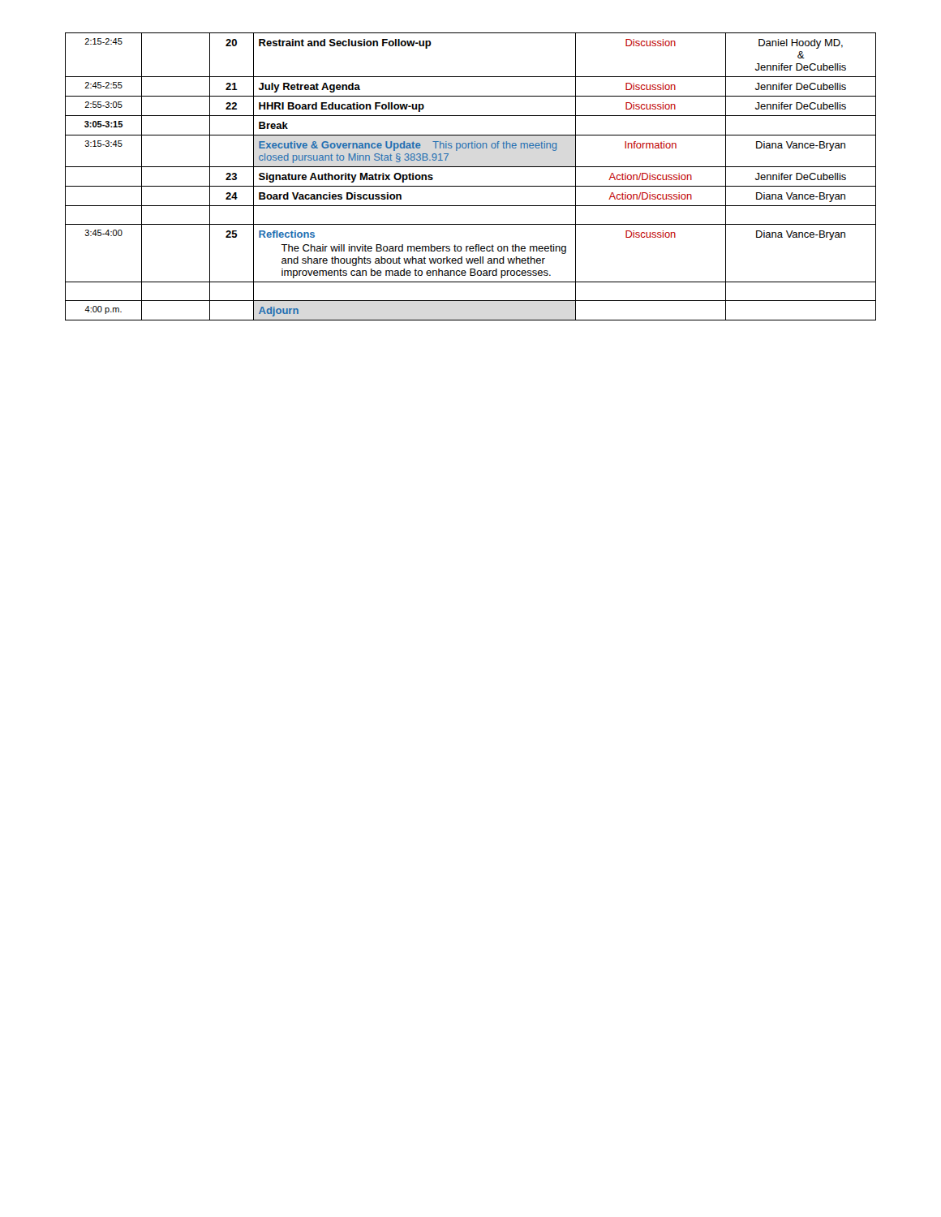| 2:15-2:45 | | 20 | Restraint and Seclusion Follow-up | Discussion | Daniel Hoody MD, & Jennifer DeCubellis |
| 2:45-2:55 | | 21 | July Retreat Agenda | Discussion | Jennifer DeCubellis |
| 2:55-3:05 | | 22 | HHRI Board Education Follow-up | Discussion | Jennifer DeCubellis |
| 3:05-3:15 | | | Break | | |
| 3:15-3:45 | | | Executive & Governance Update This portion of the meeting closed pursuant to Minn Stat § 383B.917 | Information | Diana Vance-Bryan |
| | | 23 | Signature Authority Matrix Options | Action/Discussion | Jennifer DeCubellis |
| | | 24 | Board Vacancies Discussion | Action/Discussion | Diana Vance-Bryan |
| 3:45-4:00 | | 25 | Reflections The Chair will invite Board members to reflect on the meeting and share thoughts about what worked well and whether improvements can be made to enhance Board processes. | Discussion | Diana Vance-Bryan |
| 4:00 p.m. | | | Adjourn | | |